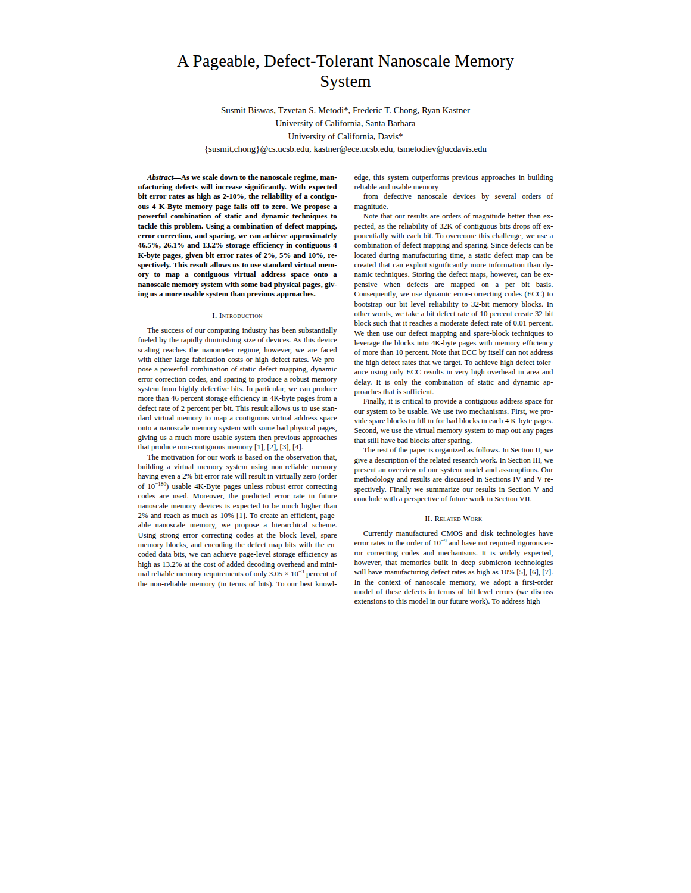A Pageable, Defect-Tolerant Nanoscale Memory
System
Susmit Biswas, Tzvetan S. Metodi*, Frederic T. Chong, Ryan Kastner
University of California, Santa Barbara
University of California, Davis*
{susmit,chong}@cs.ucsb.edu, kastner@ece.ucsb.edu, tsmetodiev@ucdavis.edu
Abstract—As we scale down to the nanoscale regime, manufacturing defects will increase significantly. With expected bit error rates as high as 2-10%, the reliability of a contiguous 4 K-Byte memory page falls off to zero. We propose a powerful combination of static and dynamic techniques to tackle this problem. Using a combination of defect mapping, error correction, and sparing, we can achieve approximately 46.5%, 26.1% and 13.2% storage efficiency in contiguous 4 K-byte pages, given bit error rates of 2%, 5% and 10%, respectively. This result allows us to use standard virtual memory to map a contiguous virtual address space onto a nanoscale memory system with some bad physical pages, giving us a more usable system than previous approaches.
I. Introduction
The success of our computing industry has been substantially fueled by the rapidly diminishing size of devices. As this device scaling reaches the nanometer regime, however, we are faced with either large fabrication costs or high defect rates. We propose a powerful combination of static defect mapping, dynamic error correction codes, and sparing to produce a robust memory system from highly-defective bits. In particular, we can produce more than 46 percent storage efficiency in 4K-byte pages from a defect rate of 2 percent per bit. This result allows us to use standard virtual memory to map a contiguous virtual address space onto a nanoscale memory system with some bad physical pages, giving us a much more usable system then previous approaches that produce non-contiguous memory [1], [2], [3], [4].
The motivation for our work is based on the observation that, building a virtual memory system using non-reliable memory having even a 2% bit error rate will result in virtually zero (order of 10−180) usable 4K-Byte pages unless robust error correcting codes are used. Moreover, the predicted error rate in future nanoscale memory devices is expected to be much higher than 2% and reach as much as 10% [1]. To create an efficient, pageable nanoscale memory, we propose a hierarchical scheme. Using strong error correcting codes at the block level, spare memory blocks, and encoding the defect map bits with the encoded data bits, we can achieve page-level storage efficiency as high as 13.2% at the cost of added decoding overhead and minimal reliable memory requirements of only 3.05 × 10−3 percent of the non-reliable memory (in terms of bits). To our best knowledge, this system outperforms previous approaches in building reliable and usable memory
from defective nanoscale devices by several orders of magnitude.
Note that our results are orders of magnitude better than expected, as the reliability of 32K of contiguous bits drops off exponentially with each bit. To overcome this challenge, we use a combination of defect mapping and sparing. Since defects can be located during manufacturing time, a static defect map can be created that can exploit significantly more information than dynamic techniques. Storing the defect maps, however, can be expensive when defects are mapped on a per bit basis. Consequently, we use dynamic error-correcting codes (ECC) to bootstrap our bit level reliability to 32-bit memory blocks. In other words, we take a bit defect rate of 10 percent create 32-bit block such that it reaches a moderate defect rate of 0.01 percent. We then use our defect mapping and spare-block techniques to leverage the blocks into 4K-byte pages with memory efficiency of more than 10 percent. Note that ECC by itself can not address the high defect rates that we target. To achieve high defect tolerance using only ECC results in very high overhead in area and delay. It is only the combination of static and dynamic approaches that is sufficient.
Finally, it is critical to provide a contiguous address space for our system to be usable. We use two mechanisms. First, we provide spare blocks to fill in for bad blocks in each 4 K-byte pages. Second, we use the virtual memory system to map out any pages that still have bad blocks after sparing.
The rest of the paper is organized as follows. In Section II, we give a description of the related research work. In Section III, we present an overview of our system model and assumptions. Our methodology and results are discussed in Sections IV and V respectively. Finally we summarize our results in Section V and conclude with a perspective of future work in Section VII.
II. Related Work
Currently manufactured CMOS and disk technologies have error rates in the order of 10−9 and have not required rigorous error correcting codes and mechanisms. It is widely expected, however, that memories built in deep submicron technologies will have manufacturing defect rates as high as 10% [5], [6], [7]. In the context of nanoscale memory, we adopt a first-order model of these defects in terms of bit-level errors (we discuss extensions to this model in our future work). To address high